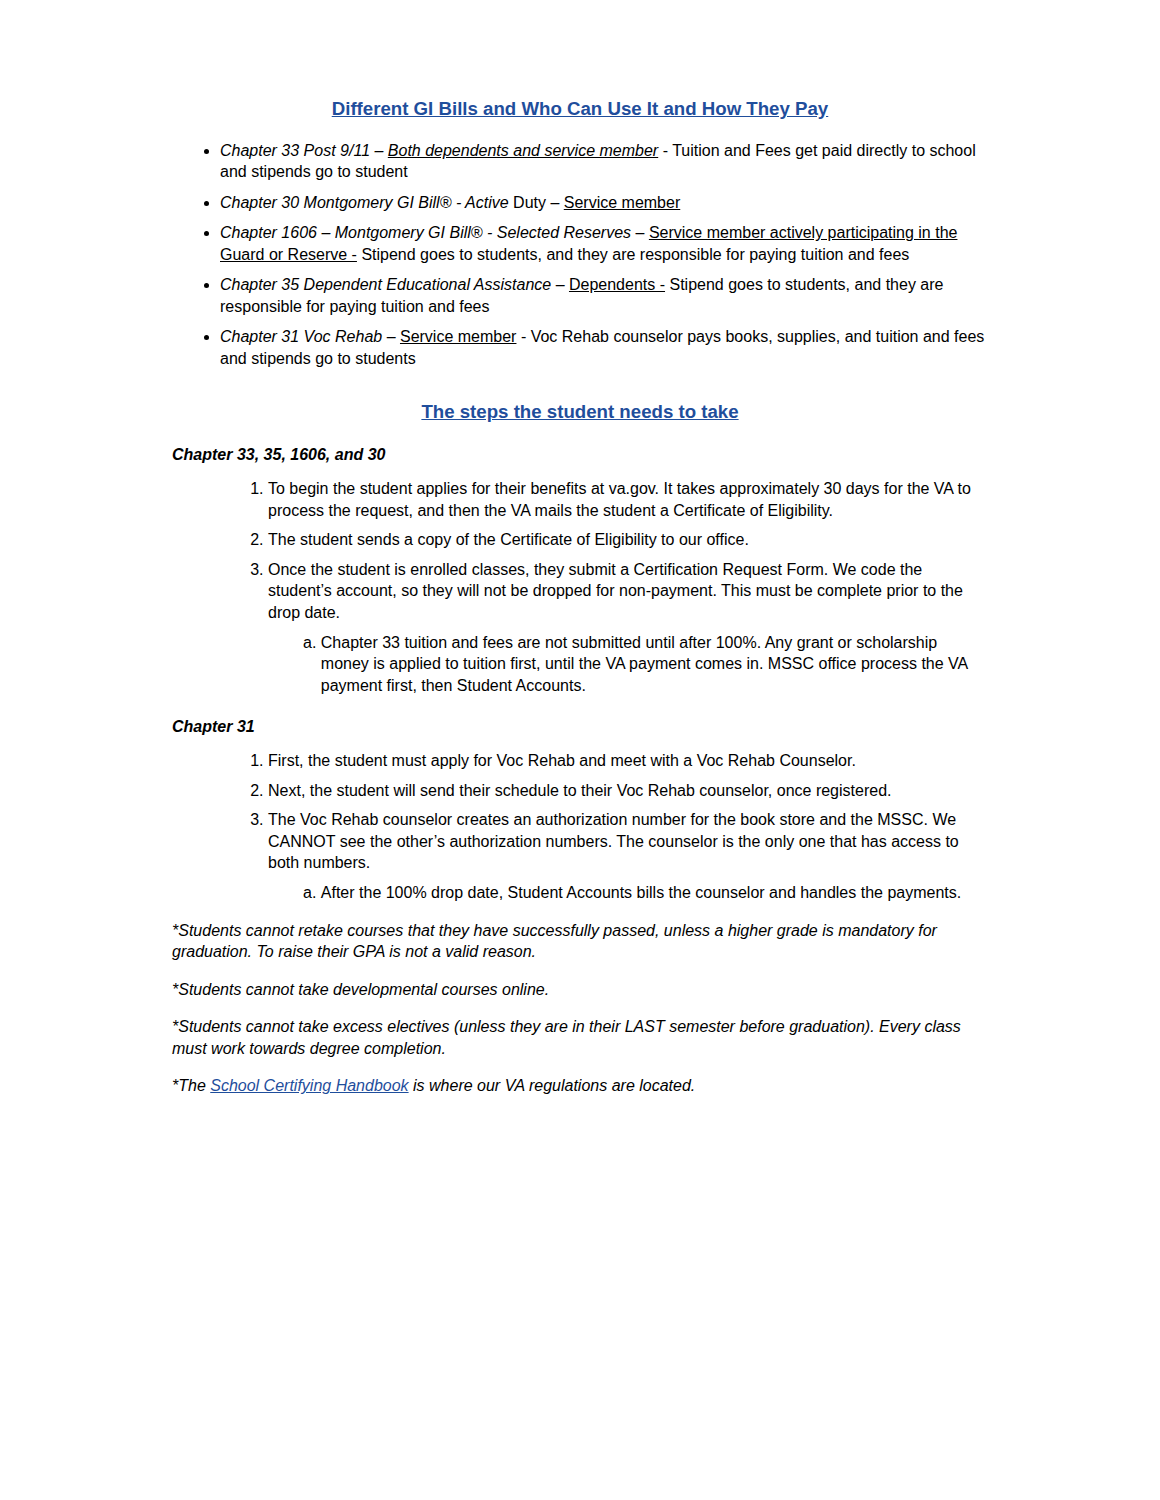Different GI Bills and Who Can Use It and How They Pay
Chapter 33 Post 9/11 – Both dependents and service member - Tuition and Fees get paid directly to school and stipends go to student
Chapter 30 Montgomery GI Bill® - Active Duty – Service member
Chapter 1606 – Montgomery GI Bill® - Selected Reserves – Service member actively participating in the Guard or Reserve - Stipend goes to students, and they are responsible for paying tuition and fees
Chapter 35 Dependent Educational Assistance – Dependents - Stipend goes to students, and they are responsible for paying tuition and fees
Chapter 31 Voc Rehab – Service member - Voc Rehab counselor pays books, supplies, and tuition and fees and stipends go to students
The steps the student needs to take
Chapter 33, 35, 1606, and 30
To begin the student applies for their benefits at va.gov. It takes approximately 30 days for the VA to process the request, and then the VA mails the student a Certificate of Eligibility.
The student sends a copy of the Certificate of Eligibility to our office.
Once the student is enrolled classes, they submit a Certification Request Form. We code the student’s account, so they will not be dropped for non-payment. This must be complete prior to the drop date.
Chapter 33 tuition and fees are not submitted until after 100%. Any grant or scholarship money is applied to tuition first, until the VA payment comes in. MSSC office process the VA payment first, then Student Accounts.
Chapter 31
First, the student must apply for Voc Rehab and meet with a Voc Rehab Counselor.
Next, the student will send their schedule to their Voc Rehab counselor, once registered.
The Voc Rehab counselor creates an authorization number for the book store and the MSSC. We CANNOT see the other’s authorization numbers. The counselor is the only one that has access to both numbers.
After the 100% drop date, Student Accounts bills the counselor and handles the payments.
*Students cannot retake courses that they have successfully passed, unless a higher grade is mandatory for graduation. To raise their GPA is not a valid reason.
*Students cannot take developmental courses online.
*Students cannot take excess electives (unless they are in their LAST semester before graduation). Every class must work towards degree completion.
*The School Certifying Handbook is where our VA regulations are located.